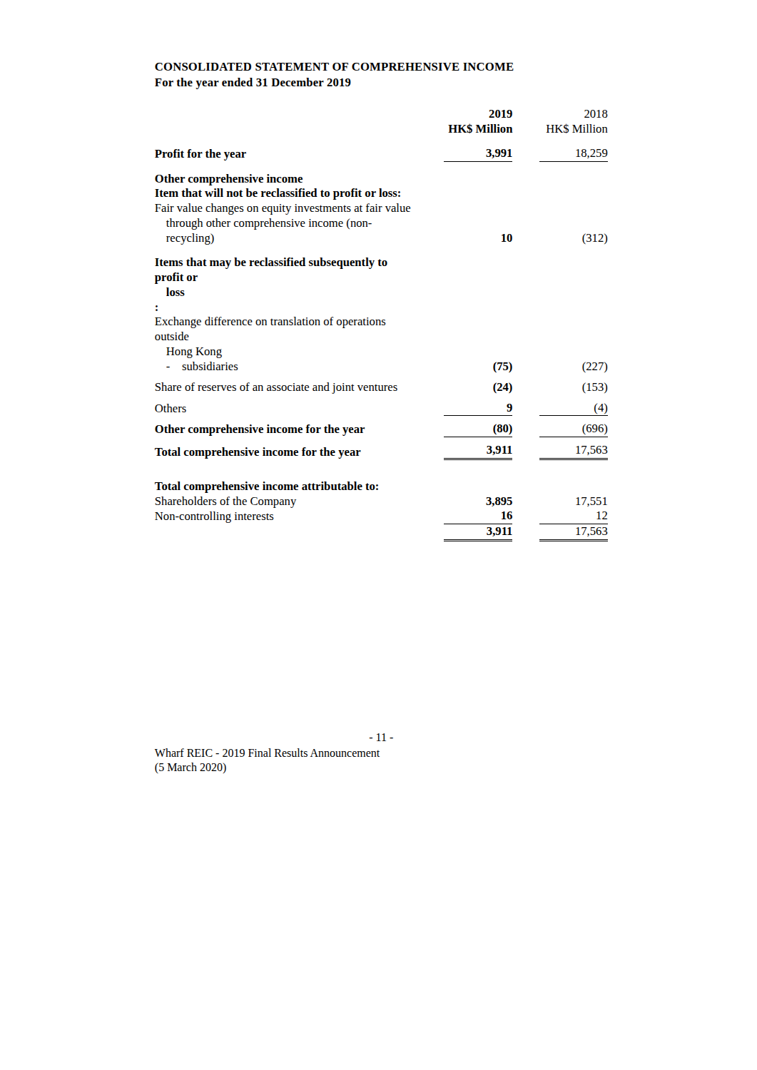CONSOLIDATED STATEMENT OF COMPREHENSIVE INCOME For the year ended 31 December 2019
| | 2019 | 2018 |
| | HK$ Million | HK$ Million |
| Profit for the year | 3,991 | 18,259 |
| Other comprehensive income | | |
| Item that will not be reclassified to profit or loss: | | |
| Fair value changes on equity investments at fair value through other comprehensive income (non-recycling) | 10 | (312) |
| Items that may be reclassified subsequently to profit or loss : | | |
| Exchange difference on translation of operations outside Hong Kong | | |
| - subsidiaries | (75) | (227) |
| Share of reserves of an associate and joint ventures | (24) | (153) |
| Others | 9 | (4) |
| Other comprehensive income for the year | (80) | (696) |
| Total comprehensive income for the year | 3,911 | 17,563 |
| Total comprehensive income attributable to: | | |
| Shareholders of the Company | 3,895 | 17,551 |
| Non-controlling interests | 16 | 12 |
| | 3,911 | 17,563 |
- 11 -
Wharf REIC - 2019 Final Results Announcement
(5 March 2020)